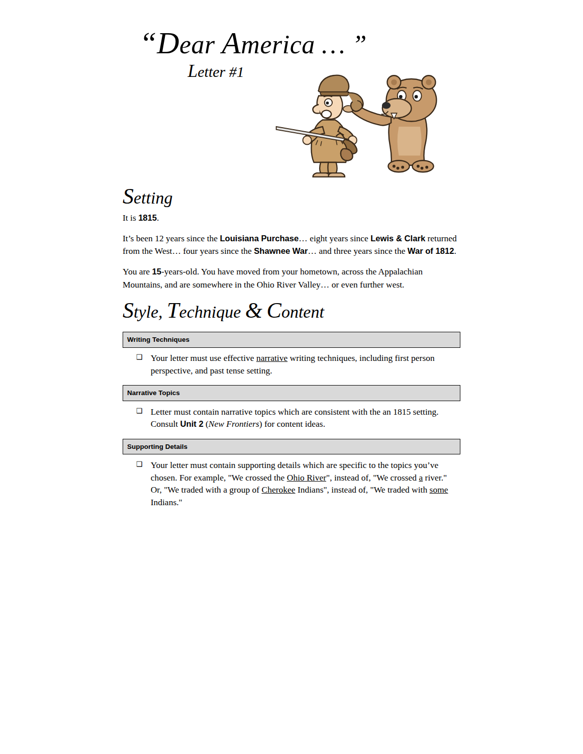“Dear America … ”
Letter #1
Setting
It is 1815.
It’s been 12 years since the Louisiana Purchase… eight years since Lewis & Clark returned from the West… four years since the Shawnee War… and three years since the War of 1812.
You are 15-years-old. You have moved from your hometown, across the Appalachian Mountains, and are somewhere in the Ohio River Valley… or even further west.
Style, Technique & Content
Writing Techniques
Your letter must use effective narrative writing techniques, including first person perspective, and past tense setting.
Narrative Topics
Letter must contain narrative topics which are consistent with the an 1815 setting.
Consult Unit 2 (New Frontiers) for content ideas.
Supporting Details
Your letter must contain supporting details which are specific to the topics you’ve chosen. For example, "We crossed the Ohio River", instead of, "We crossed a river." Or, "We traded with a group of Cherokee Indians", instead of, "We traded with some Indians."